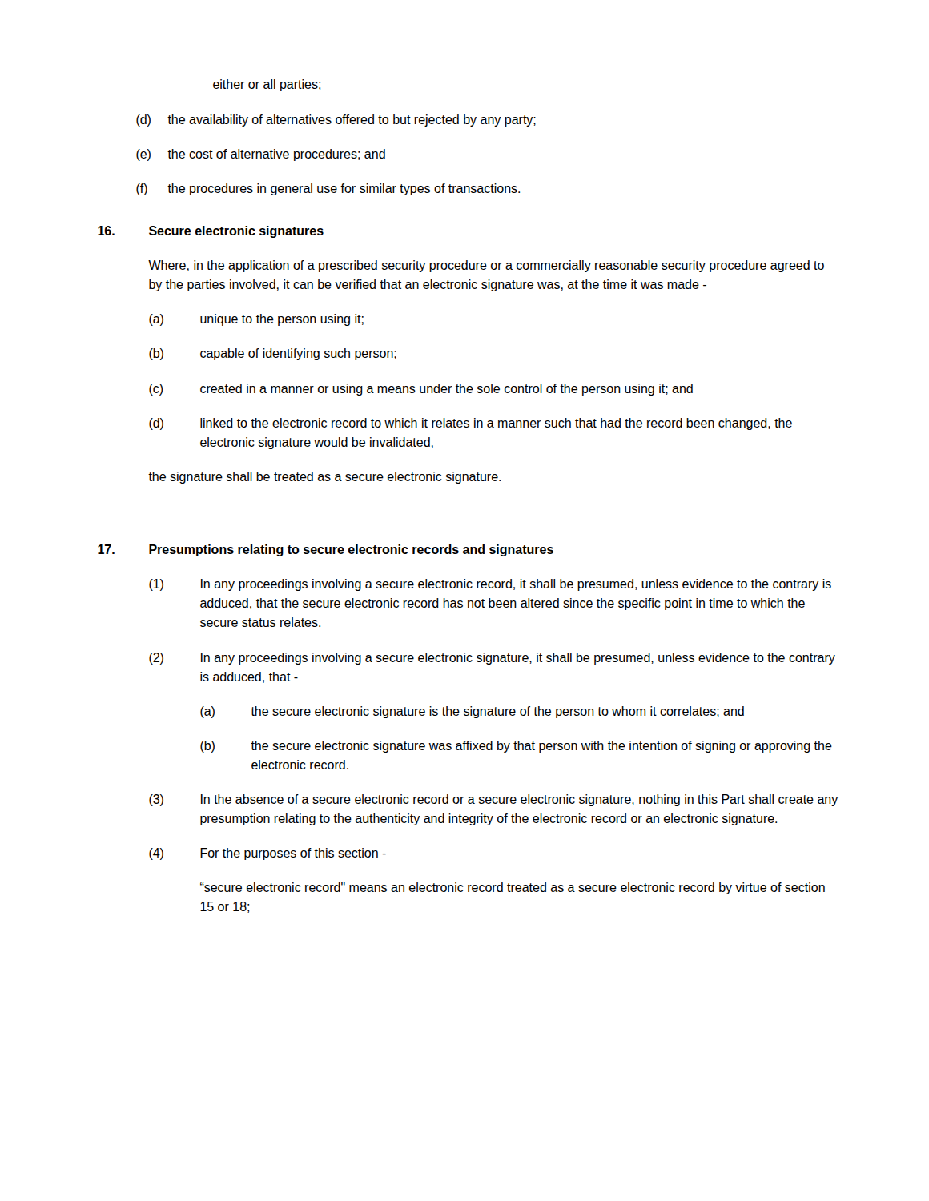either or all parties;
(d)
the availability of alternatives offered to but rejected by any party;
(e)
the cost of alternative procedures; and
(f)
the procedures in general use for similar types of transactions.
16. Secure electronic signatures
Where, in the application of a prescribed security procedure or a commercially reasonable security procedure agreed to by the parties involved, it can be verified that an electronic signature was, at the time it was made -
(a)
unique to the person using it;
(b)
capable of identifying such person;
(c)
created in a manner or using a means under the sole control of the person using it; and
(d)
linked to the electronic record to which it relates in a manner such that had the record been changed, the electronic signature would be invalidated,
the signature shall be treated as a secure electronic signature.
17. Presumptions relating to secure electronic records and signatures
(1)
In any proceedings involving a secure electronic record, it shall be presumed, unless evidence to the contrary is adduced, that the secure electronic record has not been altered since the specific point in time to which the secure status relates.
(2)
In any proceedings involving a secure electronic signature, it shall be presumed, unless evidence to the contrary is adduced, that -
(a)
the secure electronic signature is the signature of the person to whom it correlates; and
(b)
the secure electronic signature was affixed by that person with the intention of signing or approving the electronic record.
(3)
In the absence of a secure electronic record or a secure electronic signature, nothing in this Part shall create any presumption relating to the authenticity and integrity of the electronic record or an electronic signature.
(4)
For the purposes of this section -
“secure electronic record" means an electronic record treated as a secure electronic record by virtue of section 15 or 18;